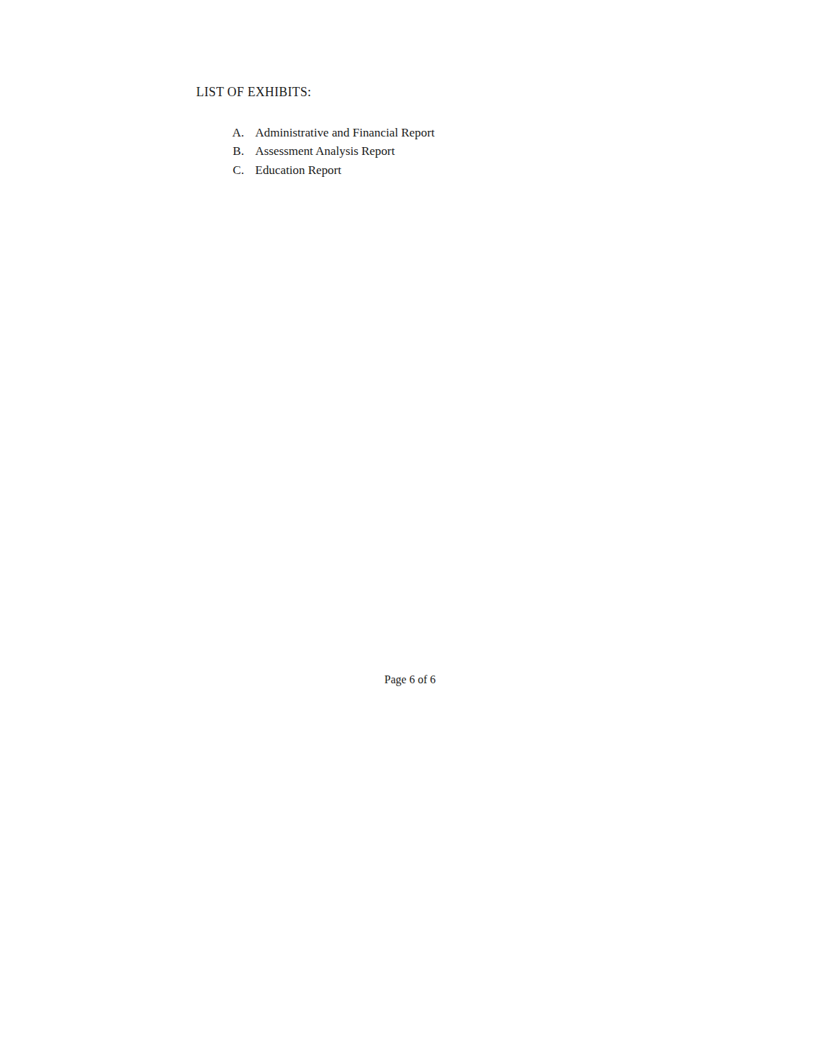LIST OF EXHIBITS:
Administrative and Financial Report
Assessment Analysis Report
Education Report
Page 6 of 6